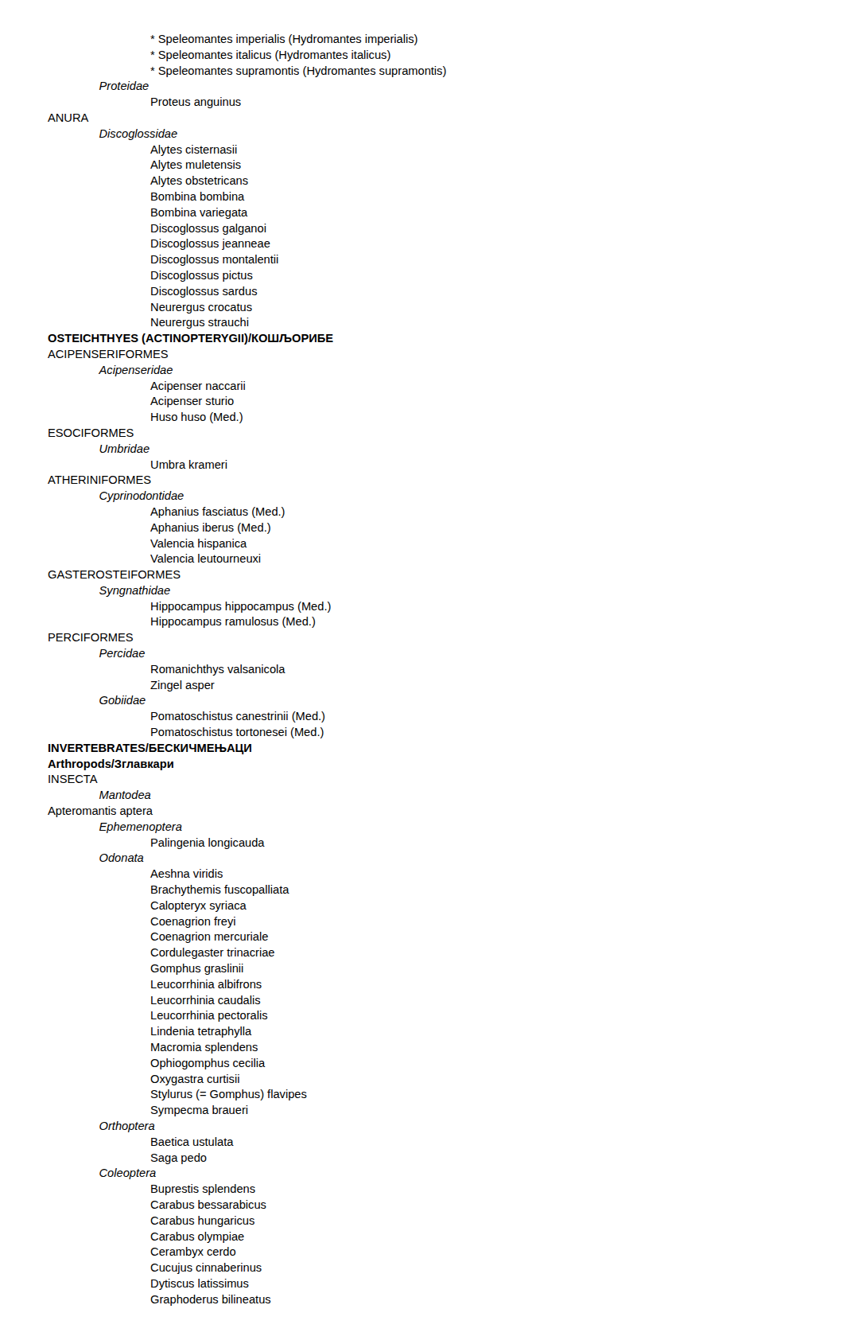* Speleomantes imperialis (Hydromantes imperialis)
* Speleomantes italicus (Hydromantes italicus)
* Speleomantes supramontis (Hydromantes supramontis)
Proteidae
Proteus anguinus
ANURA
Discoglossidae
Alytes cisternasii
Alytes muletensis
Alytes obstetricans
Bombina bombina
Bombina variegata
Discoglossus galganoi
Discoglossus jeanneae
Discoglossus montalentii
Discoglossus pictus
Discoglossus sardus
Neurergus crocatus
Neurergus strauchi
OSTEICHTHYES (ACTINOPTERYGII)/КОШЉОРИБЕ
ACIPENSERIFORMES
Acipenseridae
Acipenser naccarii
Acipenser sturio
Huso huso (Med.)
ESOCIFORMES
Umbridae
Umbra krameri
ATHERINIFORMES
Cyprinodontidae
Aphanius fasciatus (Med.)
Aphanius iberus (Med.)
Valencia hispanica
Valencia leutourneuxi
GASTEROSTEIFORMES
Syngnathidae
Hippocampus hippocampus (Med.)
Hippocampus ramulosus (Med.)
PERCIFORMES
Percidae
Romanichthys valsanicola
Zingel asper
Gobiidae
Pomatoschistus canestrinii (Med.)
Pomatoschistus tortonesei (Med.)
INVERTEBRATES/БЕСКИЧМЕЊАЦИ
Arthropods/Зглавкари
INSECTA
Mantodea
Apteromantis aptera
Ephemenoptera
Palingenia longicauda
Odonata
Aeshna viridis
Brachythemis fuscopalliata
Calopteryx syriaca
Coenagrion freyi
Coenagrion mercuriale
Cordulegaster trinacriae
Gomphus graslinii
Leucorrhinia albifrons
Leucorrhinia caudalis
Leucorrhinia pectoralis
Lindenia tetraphylla
Macromia splendens
Ophiogomphus cecilia
Oxygastra curtisii
Stylurus (= Gomphus) flavipes
Sympecma braueri
Orthoptera
Baetica ustulata
Saga pedo
Coleoptera
Buprestis splendens
Carabus bessarabicus
Carabus hungaricus
Carabus olympiae
Cerambyx cerdo
Cucujus cinnaberinus
Dytiscus latissimus
Graphoderus bilineatus